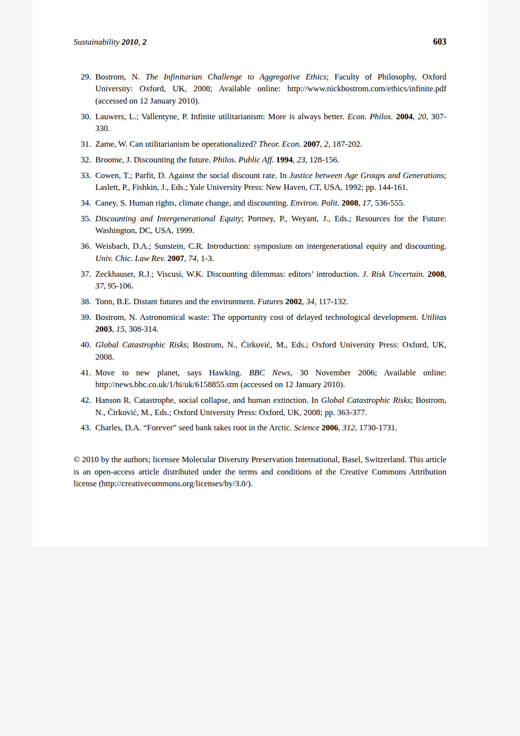Sustainability 2010, 2
603
29. Bostrom, N. The Infinitarian Challenge to Aggregative Ethics; Faculty of Philosophy, Oxford University: Oxford, UK, 2008; Available online: http://www.nickbostrom.com/ethics/infinite.pdf (accessed on 12 January 2010).
30. Lauwers, L.; Vallentyne, P. Infinite utilitarianism: More is always better. Econ. Philos. 2004, 20, 307-330.
31. Zame, W. Can utilitarianism be operationalized? Theor. Econ. 2007, 2, 187-202.
32. Broome, J. Discounting the future. Philos. Public Aff. 1994, 23, 128-156.
33. Cowen, T.; Parfit, D. Against the social discount rate. In Justice between Age Groups and Generations; Laslett, P., Fishkin, J., Eds.; Yale University Press: New Haven, CT, USA, 1992; pp. 144-161.
34. Caney, S. Human rights, climate change, and discounting. Environ. Polit. 2008, 17, 536-555.
35. Discounting and Intergenerational Equity; Portney, P., Weyant, J., Eds.; Resources for the Future: Washington, DC, USA, 1999.
36. Weisbach, D.A.; Sunstein, C.R. Introduction: symposium on intergenerational equity and discounting. Univ. Chic. Law Rev. 2007, 74, 1-3.
37. Zeckhauser, R.J.; Viscusi, W.K. Discounting dilemmas: editors’ introduction. J. Risk Uncertain. 2008, 37, 95-106.
38. Tonn, B.E. Distant futures and the environment. Futures 2002, 34, 117-132.
39. Bostrom, N. Astronomical waste: The opportunity cost of delayed technological development. Utilitas 2003, 15, 308-314.
40. Global Catastrophic Risks; Bostrom, N., Ćirković, M., Eds.; Oxford University Press: Oxford, UK, 2008.
41. Move to new planet, says Hawking. BBC News, 30 November 2006; Available online: http://news.bbc.co.uk/1/hi/uk/6158855.stm (accessed on 12 January 2010).
42. Hanson R. Catastrophe, social collapse, and human extinction. In Global Catastrophic Risks; Bostrom, N., Ćirković, M., Eds.; Oxford University Press: Oxford, UK, 2008; pp. 363-377.
43. Charles, D.A. “Forever” seed bank takes root in the Arctic. Science 2006, 312, 1730-1731.
© 2010 by the authors; licensee Molecular Diversity Preservation International, Basel, Switzerland. This article is an open-access article distributed under the terms and conditions of the Creative Commons Attribution license (http://creativecommons.org/licenses/by/3.0/).